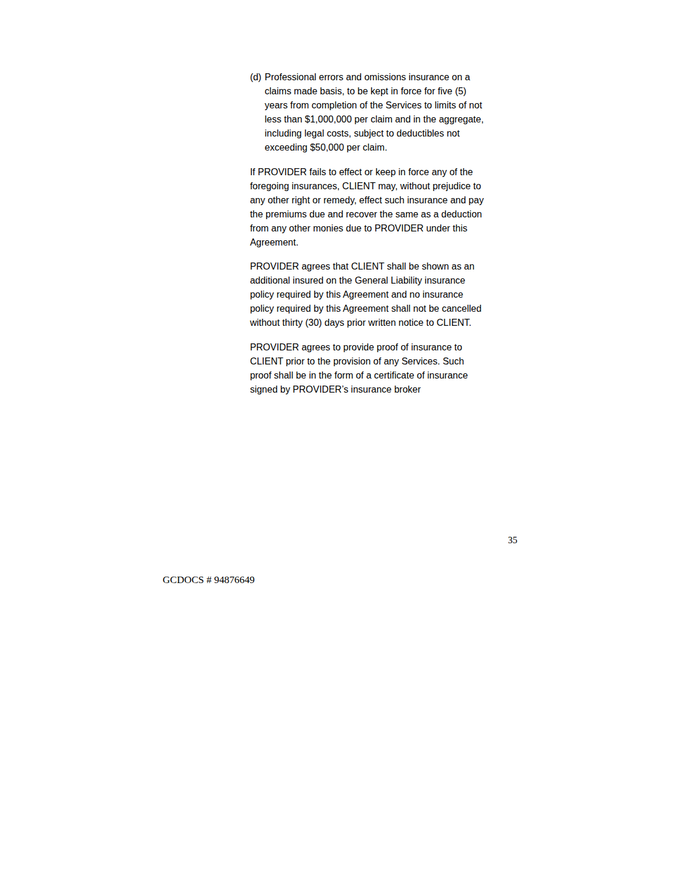(d)
Professional errors and omissions insurance on a claims made basis, to be kept in force for five (5) years from completion of the Services to limits of not less than $1,000,000 per claim and in the aggregate, including legal costs, subject to deductibles not exceeding $50,000 per claim.
If PROVIDER fails to effect or keep in force any of the foregoing insurances, CLIENT may, without prejudice to any other right or remedy, effect such insurance and pay the premiums due and recover the same as a deduction from any other monies due to PROVIDER under this Agreement.
PROVIDER agrees that CLIENT shall be shown as an additional insured on the General Liability insurance policy required by this Agreement and no insurance policy required by this Agreement shall not be cancelled without thirty (30) days prior written notice to CLIENT.
PROVIDER agrees to provide proof of insurance to CLIENT prior to the provision of any Services. Such proof shall be in the form of a certificate of insurance signed by PROVIDER’s insurance broker
35
GCDOCS # 94876649